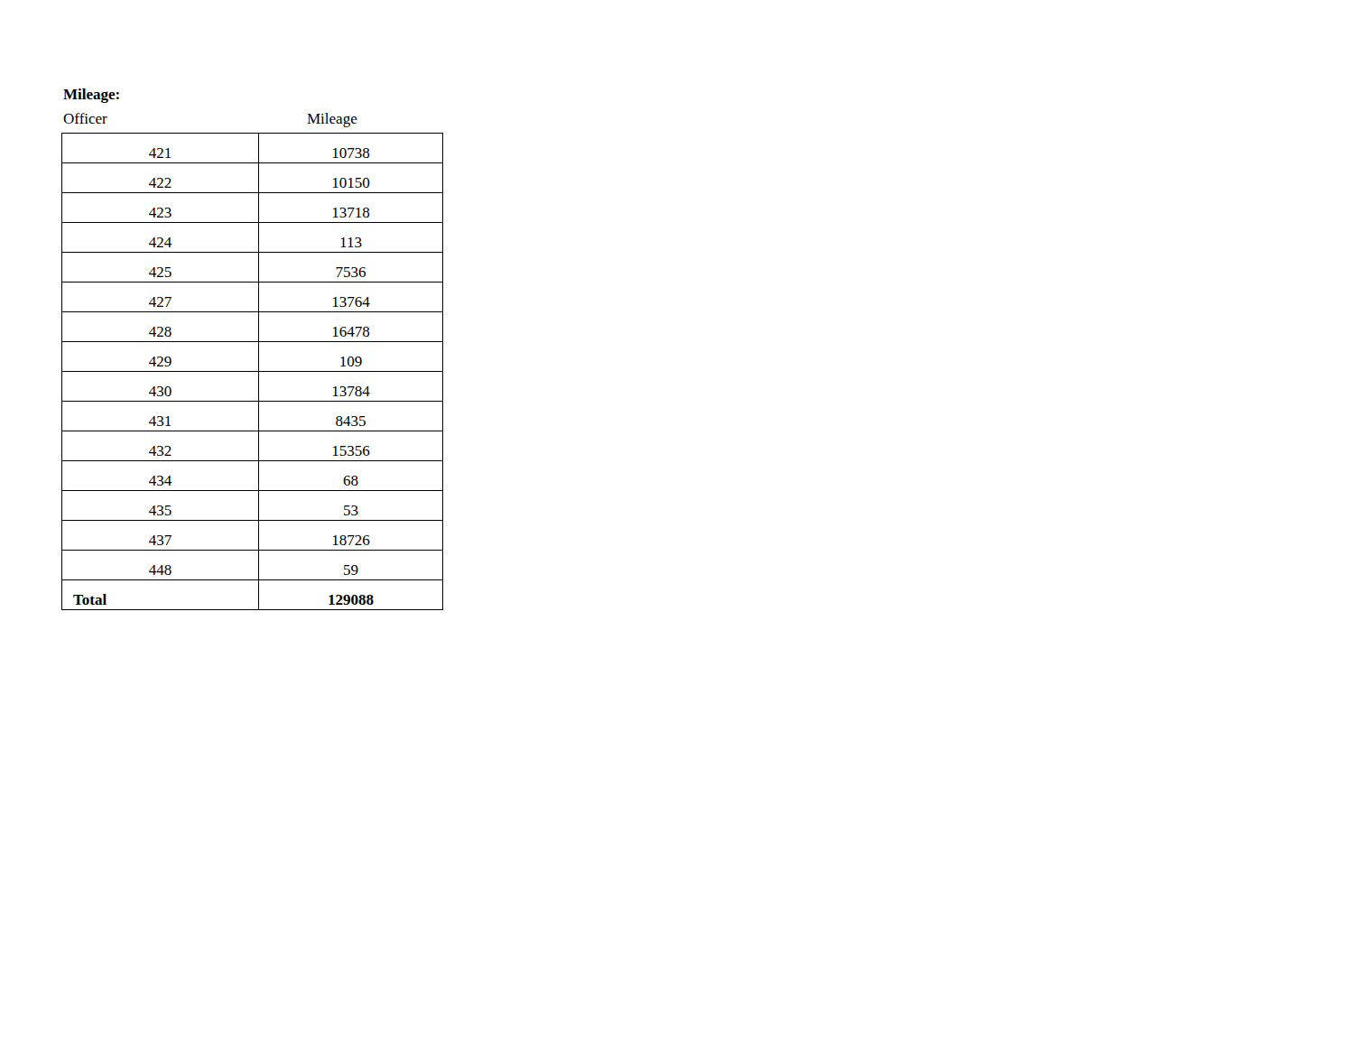Mileage:
Officer
Mileage
| 421 | 10738 |
| 422 | 10150 |
| 423 | 13718 |
| 424 | 113 |
| 425 | 7536 |
| 427 | 13764 |
| 428 | 16478 |
| 429 | 109 |
| 430 | 13784 |
| 431 | 8435 |
| 432 | 15356 |
| 434 | 68 |
| 435 | 53 |
| 437 | 18726 |
| 448 | 59 |
| Total | 129088 |